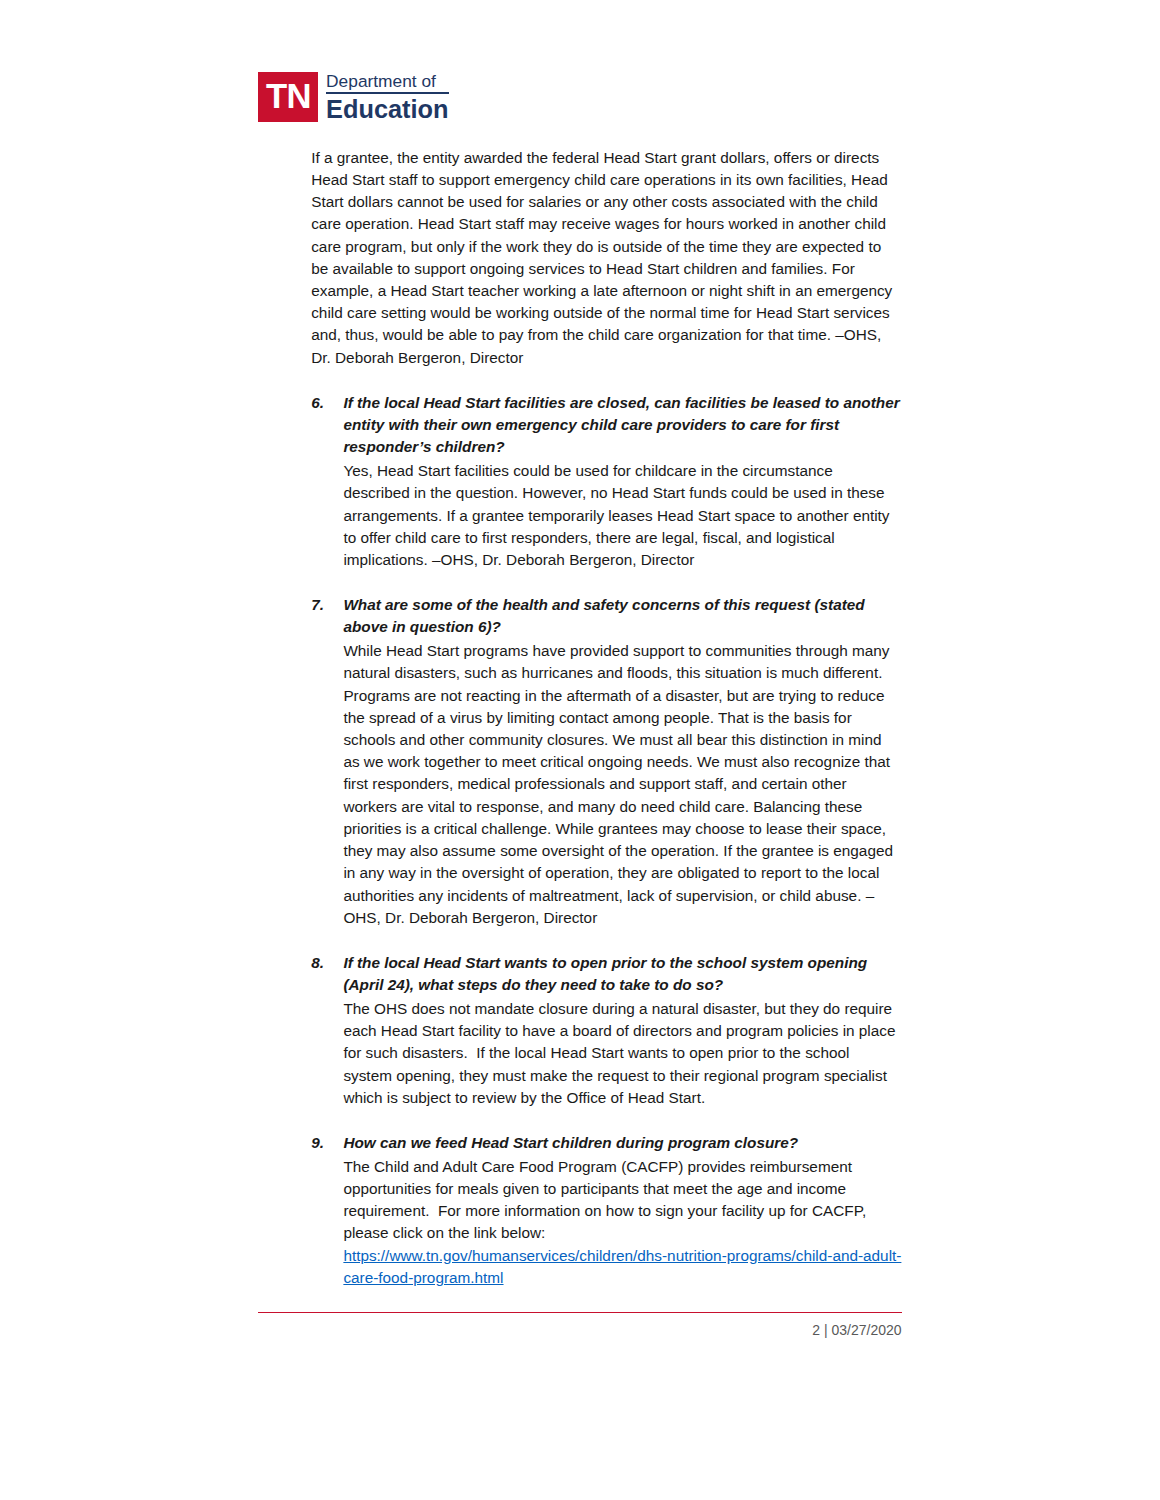TN
Department of Education
If a grantee, the entity awarded the federal Head Start grant dollars, offers or directs Head Start staff to support emergency child care operations in its own facilities, Head Start dollars cannot be used for salaries or any other costs associated with the child care operation. Head Start staff may receive wages for hours worked in another child care program, but only if the work they do is outside of the time they are expected to be available to support ongoing services to Head Start children and families. For example, a Head Start teacher working a late afternoon or night shift in an emergency child care setting would be working outside of the normal time for Head Start services and, thus, would be able to pay from the child care organization for that time. –OHS, Dr. Deborah Bergeron, Director
If the local Head Start facilities are closed, can facilities be leased to another entity with their own emergency child care providers to care for first responder’s children?
Yes, Head Start facilities could be used for childcare in the circumstance described in the question. However, no Head Start funds could be used in these arrangements. If a grantee temporarily leases Head Start space to another entity to offer child care to first responders, there are legal, fiscal, and logistical implications. –OHS, Dr. Deborah Bergeron, Director
What are some of the health and safety concerns of this request (stated above in question 6)?
While Head Start programs have provided support to communities through many natural disasters, such as hurricanes and floods, this situation is much different. Programs are not reacting in the aftermath of a disaster, but are trying to reduce the spread of a virus by limiting contact among people. That is the basis for schools and other community closures. We must all bear this distinction in mind as we work together to meet critical ongoing needs. We must also recognize that first responders, medical professionals and support staff, and certain other workers are vital to response, and many do need child care. Balancing these priorities is a critical challenge. While grantees may choose to lease their space, they may also assume some oversight of the operation. If the grantee is engaged in any way in the oversight of operation, they are obligated to report to the local authorities any incidents of maltreatment, lack of supervision, or child abuse. –OHS, Dr. Deborah Bergeron, Director
If the local Head Start wants to open prior to the school system opening (April 24), what steps do they need to take to do so?
The OHS does not mandate closure during a natural disaster, but they do require each Head Start facility to have a board of directors and program policies in place for such disasters. If the local Head Start wants to open prior to the school system opening, they must make the request to their regional program specialist which is subject to review by the Office of Head Start.
How can we feed Head Start children during program closure?
The Child and Adult Care Food Program (CACFP) provides reimbursement opportunities for meals given to participants that meet the age and income requirement. For more information on how to sign your facility up for CACFP, please click on the link below:
https://www.tn.gov/humanservices/children/dhs-nutrition-programs/child-and-adult-care-food-program.html
2 | 03/27/2020